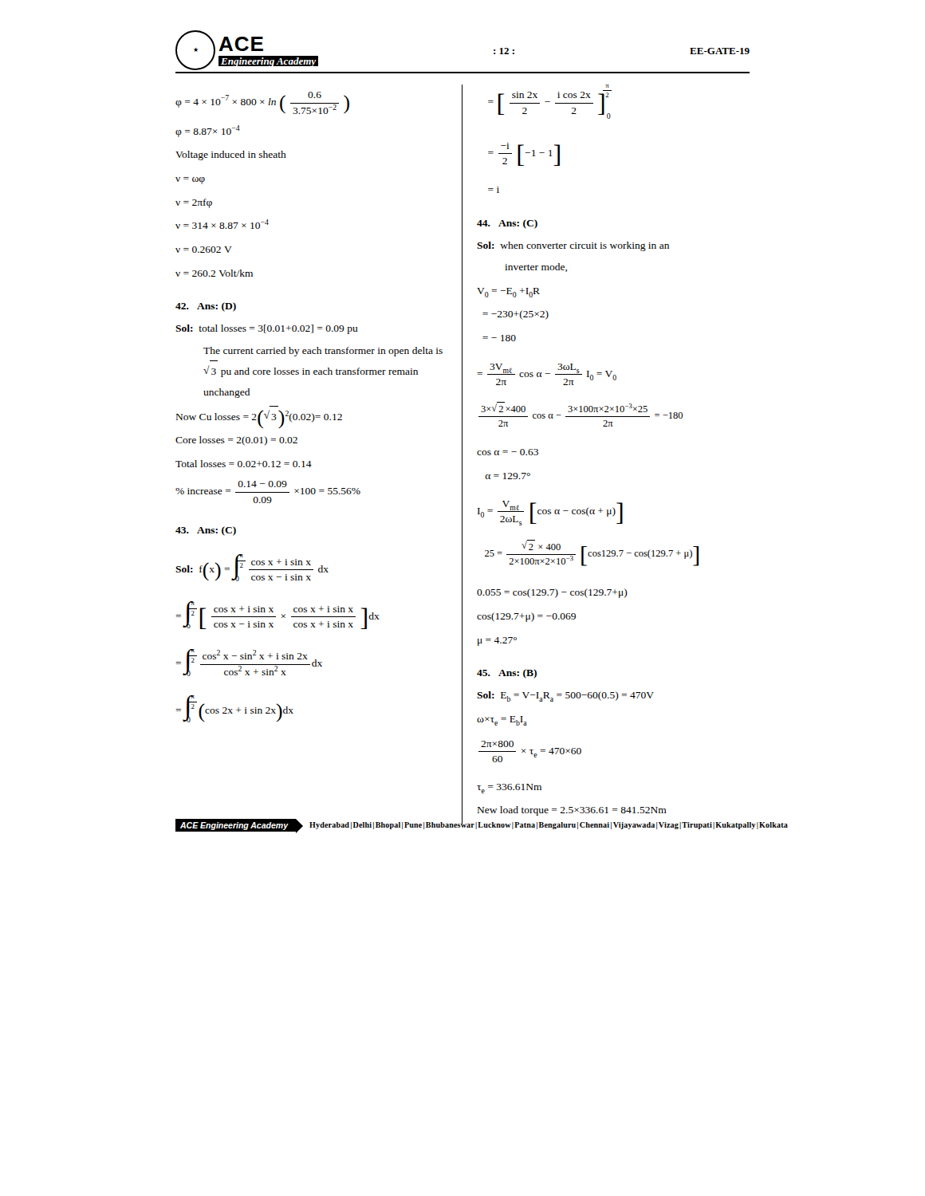★
ACE
Engineering Academy
: 12 :
EE-GATE-19
φ = 4 × 10−7 × 800 × ln ( 0.63.75×10−2 )
φ = 8.87× 10−4
Voltage induced in sheath
ν = ωφ
ν = 2πfφ
ν = 314 × 8.87 × 10−4
ν = 0.2602 V
ν = 260.2 Volt/km
42. Ans: (D)
Sol: total losses = 3[0.01+0.02] = 0.09 pu
The current carried by each transformer in open delta is 3 pu and core losses in each transformer remain unchanged
Now Cu losses = 2(3)2(0.02)= 0.12
Core losses = 2(0.01) = 0.02
Total losses = 0.02+0.12 = 0.14
% increase = 0.14 − 0.090.09 ×100 = 55.56%
43. Ans: (C)
Sol: f(x) = π 2∫0 cos x + i sin x cos x − i sin x dx
= π 2∫o [ cos x + i sin x cos x − i sin x × cos x + i sin x cos x + i sin x ] dx
= π 2∫0 cos2 x − sin2 x + i sin 2x cos2 x + sin2 xdx
= π 2∫0 (cos 2x + i sin 2x) dx
= [ sin 2x 2 − i cos 2x 2 ] π 2 0
= −i 2 [−1 − 1]
= i
44. Ans: (C)
Sol: when converter circuit is working in an
inverter mode,
V0 = −E0 +I0R
= −230+(25×2)
= − 180
= 3Vmℓ 2π cos α − 3ωLs 2π I0 = V0
3×2×4002π cos α − 3×100π×2×10−3×252π = −180
cos α = − 0.63
α = 129.7°
I0 = Vmℓ 2ωLs [cos α − cos(α + μ)]
25 = 2 × 4002×100π×2×10−3 [cos129.7 − cos(129.7 + μ)]
0.055 = cos(129.7) − cos(129.7+μ)
cos(129.7+μ) = −0.069
μ = 4.27°
45. Ans: (B)
Sol: Eb = V−IaRa = 500−60(0.5) = 470V
ω×τe = EbIa
2π×80060 × τe = 470×60
τe = 336.61Nm
New load torque = 2.5×336.61 = 841.52Nm
ACE Engineering Academy
Hyderabad|Delhi|Bhopal|Pune|Bhubaneswar|Lucknow|Patna|Bengaluru|Chennai|Vijayawada|Vizag|Tirupati|Kukatpally|Kolkata